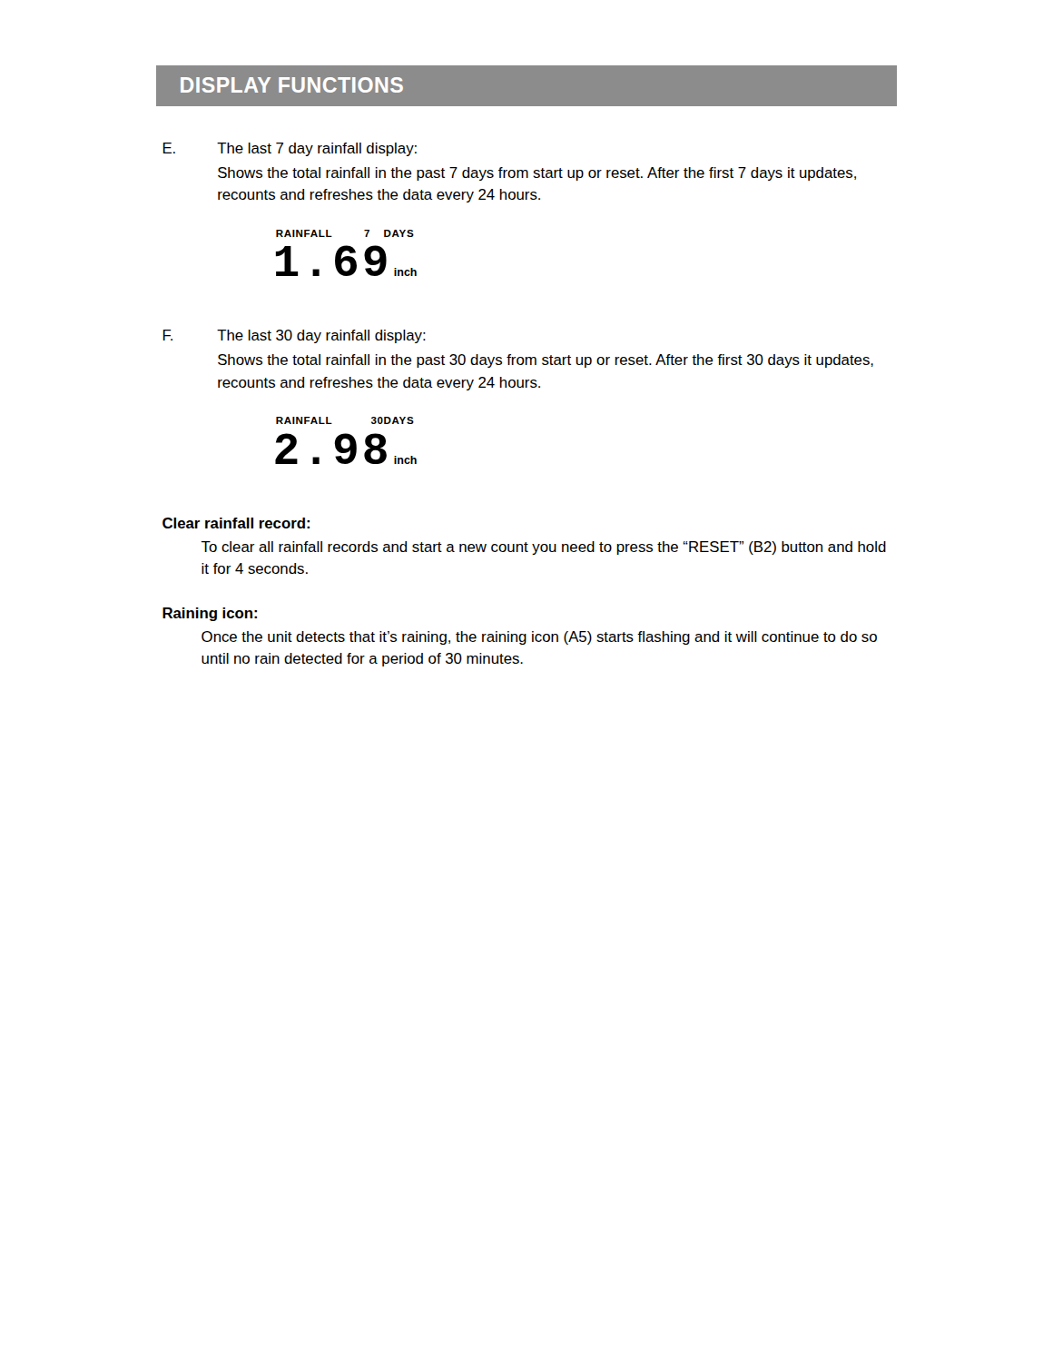DISPLAY FUNCTIONS
E.
The last 7 day rainfall display:
Shows the total rainfall in the past 7 days from start up or reset. After the first 7 days it updates, recounts and refreshes the data every 24 hours.
RAINFALL 7 DAYS
1.69inch
F.
The last 30 day rainfall display:
Shows the total rainfall in the past 30 days from start up or reset. After the first 30 days it updates, recounts and refreshes the data every 24 hours.
RAINFALL 30DAYS
2.98inch
Clear rainfall record:
To clear all rainfall records and start a new count you need to press the “RESET” (B2) button and hold it for 4 seconds.
Raining icon:
Once the unit detects that it’s raining, the raining icon (A5) starts flashing and it will continue to do so until no rain detected for a period of 30 minutes.